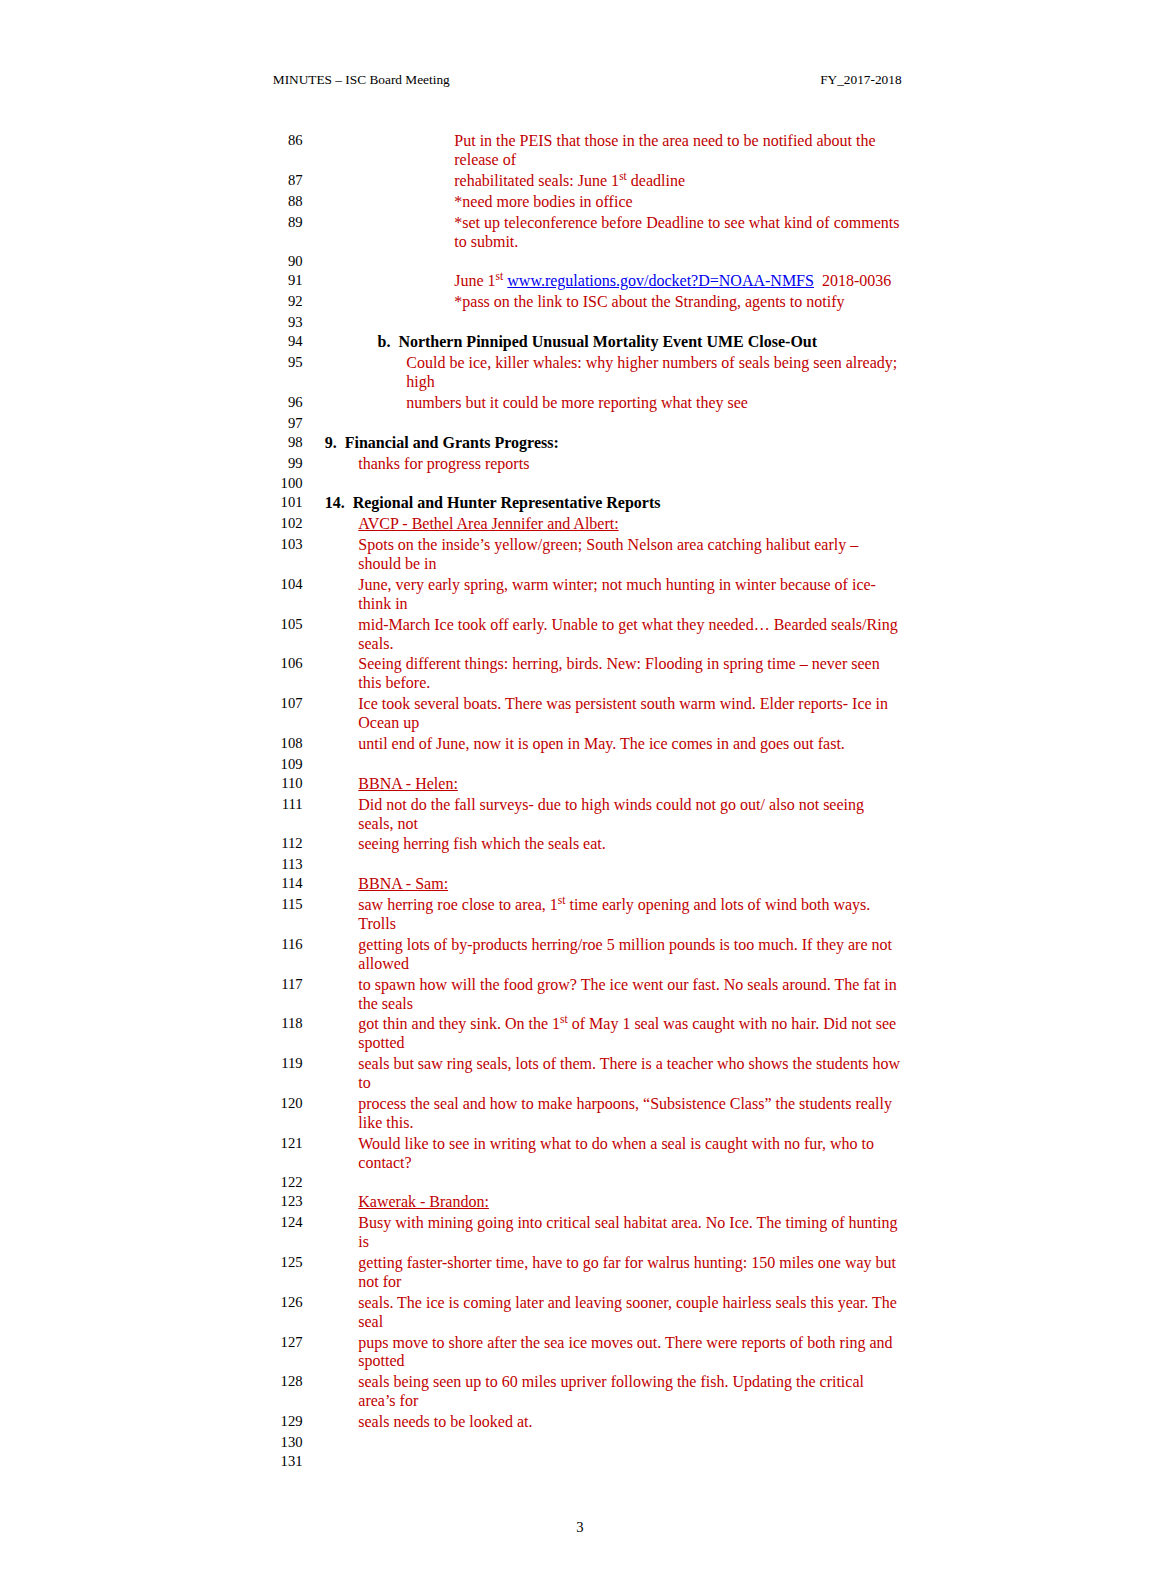MINUTES – ISC Board Meeting
FY_2017-2018
| 86 | Put in the PEIS that those in the area need to be notified about the release of |
| 87 | rehabilitated seals: June 1 st deadline |
| 88 | *need more bodies in office |
| 89 | *set up teleconference before Deadline to see what kind of comments to submit. |
| 90 | |
| 91 | June 1 st www.regulations.gov/docket?D=NOAA-NMFS 2018-0036 |
| 92 | *pass on the link to ISC about the Stranding, agents to notify |
| 93 | |
| 94 | b. Northern Pinniped Unusual Mortality Event UME Close-Out |
| 95 | Could be ice, killer whales: why higher numbers of seals being seen already; high |
| 96 | numbers but it could be more reporting what they see |
| 97 | |
| 98 | 9. Financial and Grants Progress: |
| 99 | thanks for progress reports |
| 100 | |
| 101 | 14. Regional and Hunter Representative Reports |
| 102 | AVCP - Bethel Area Jennifer and Albert: |
| 103 | Spots on the inside’s yellow/green; South Nelson area catching halibut early – should be in |
| 104 | June, very early spring, warm winter; not much hunting in winter because of ice- think in |
| 105 | mid-March Ice took off early. Unable to get what they needed… Bearded seals/Ring seals. |
| 106 | Seeing different things: herring, birds. New: Flooding in spring time – never seen this before. |
| 107 | Ice took several boats. There was persistent south warm wind. Elder reports- Ice in Ocean up |
| 108 | until end of June, now it is open in May. The ice comes in and goes out fast. |
| 109 | |
| 110 | BBNA - Helen: |
| 111 | Did not do the fall surveys- due to high winds could not go out/ also not seeing seals, not |
| 112 | seeing herring fish which the seals eat. |
| 113 | |
| 114 | BBNA - Sam: |
| 115 | saw herring roe close to area, 1 st time early opening and lots of wind both ways. Trolls |
| 116 | getting lots of by-products herring/roe 5 million pounds is too much. If they are not allowed |
| 117 | to spawn how will the food grow? The ice went our fast. No seals around. The fat in the seals |
| 118 | got thin and they sink. On the 1 st of May 1 seal was caught with no hair. Did not see spotted |
| 119 | seals but saw ring seals, lots of them. There is a teacher who shows the students how to |
| 120 | process the seal and how to make harpoons, “Subsistence Class” the students really like this. |
| 121 | Would like to see in writing what to do when a seal is caught with no fur, who to contact? |
| 122 | |
| 123 | Kawerak - Brandon: |
| 124 | Busy with mining going into critical seal habitat area. No Ice. The timing of hunting is |
| 125 | getting faster-shorter time, have to go far for walrus hunting: 150 miles one way but not for |
| 126 | seals. The ice is coming later and leaving sooner, couple hairless seals this year. The seal |
| 127 | pups move to shore after the sea ice moves out. There were reports of both ring and spotted |
| 128 | seals being seen up to 60 miles upriver following the fish. Updating the critical area’s for |
| 129 | seals needs to be looked at. |
| 130 | |
| 131 | |
3